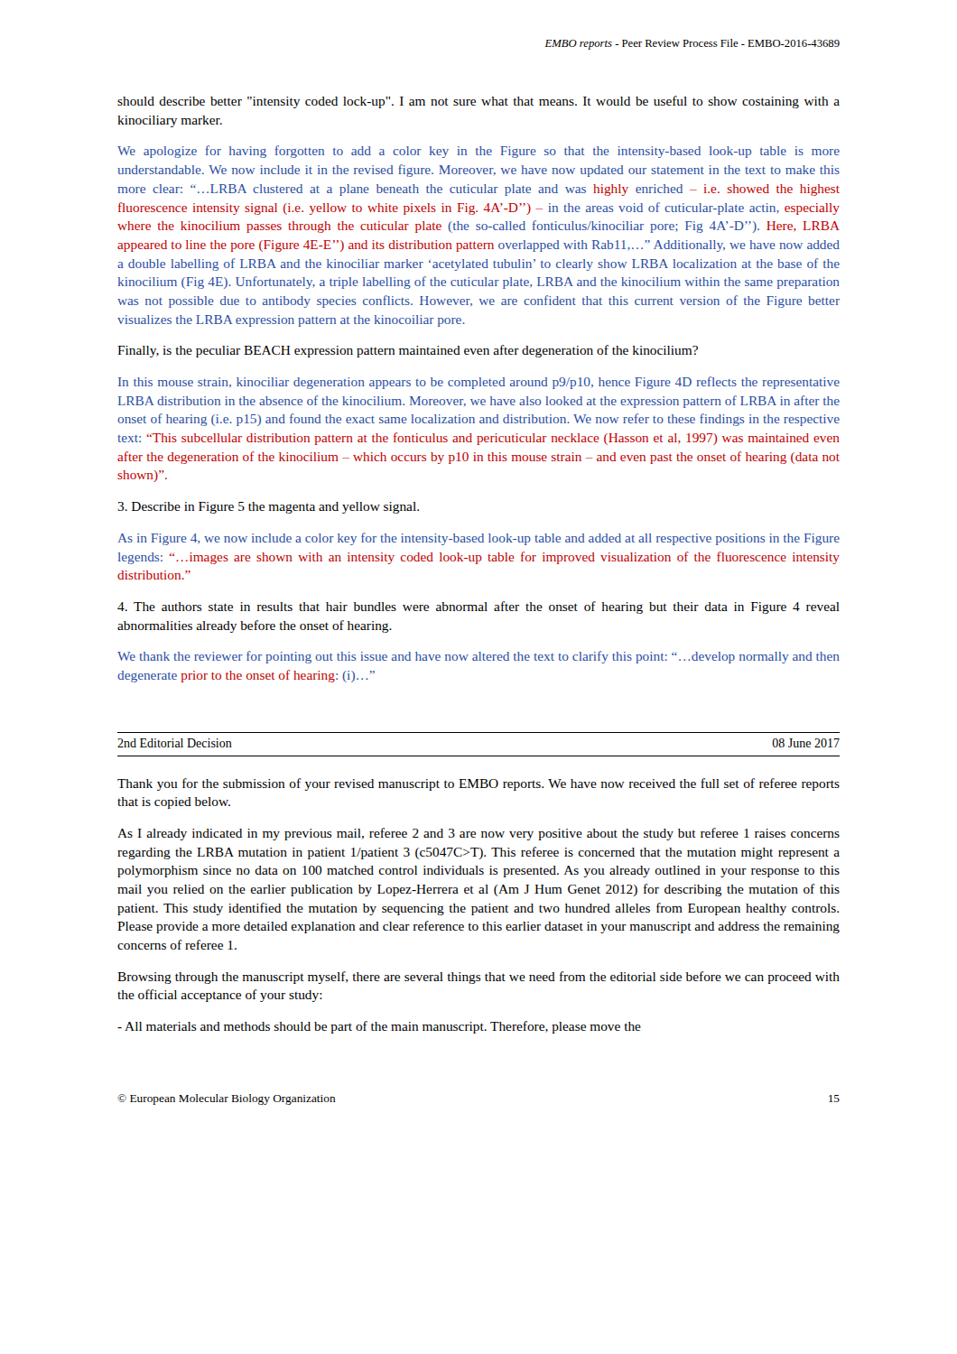EMBO reports - Peer Review Process File - EMBO-2016-43689
should describe better "intensity coded lock-up". I am not sure what that means. It would be useful to show costaining with a kinociliary marker.
We apologize for having forgotten to add a color key in the Figure so that the intensity-based look-up table is more understandable. We now include it in the revised figure. Moreover, we have now updated our statement in the text to make this more clear: “…LRBA clustered at a plane beneath the cuticular plate and was highly enriched – i.e. showed the highest fluorescence intensity signal (i.e. yellow to white pixels in Fig. 4A’-D’’) – in the areas void of cuticular-plate actin, especially where the kinocilium passes through the cuticular plate (the so-called fonticulus/kinociliar pore; Fig 4A’-D’’). Here, LRBA appeared to line the pore (Figure 4E-E’’) and its distribution pattern overlapped with Rab11,…” Additionally, we have now added a double labelling of LRBA and the kinociliar marker ‘acetylated tubulin’ to clearly show LRBA localization at the base of the kinocilium (Fig 4E). Unfortunately, a triple labelling of the cuticular plate, LRBA and the kinocilium within the same preparation was not possible due to antibody species conflicts. However, we are confident that this current version of the Figure better visualizes the LRBA expression pattern at the kinocoiliar pore.
Finally, is the peculiar BEACH expression pattern maintained even after degeneration of the kinocilium?
In this mouse strain, kinociliar degeneration appears to be completed around p9/p10, hence Figure 4D reflects the representative LRBA distribution in the absence of the kinocilium. Moreover, we have also looked at the expression pattern of LRBA in after the onset of hearing (i.e. p15) and found the exact same localization and distribution. We now refer to these findings in the respective text: “This subcellular distribution pattern at the fonticulus and pericuticular necklace (Hasson et al, 1997) was maintained even after the degeneration of the kinocilium – which occurs by p10 in this mouse strain – and even past the onset of hearing (data not shown)”.
3. Describe in Figure 5 the magenta and yellow signal.
As in Figure 4, we now include a color key for the intensity-based look-up table and added at all respective positions in the Figure legends: “…images are shown with an intensity coded look-up table for improved visualization of the fluorescence intensity distribution.”
4. The authors state in results that hair bundles were abnormal after the onset of hearing but their data in Figure 4 reveal abnormalities already before the onset of hearing.
We thank the reviewer for pointing out this issue and have now altered the text to clarify this point: “…develop normally and then degenerate prior to the onset of hearing: (i)…”
2nd Editorial Decision 08 June 2017
Thank you for the submission of your revised manuscript to EMBO reports. We have now received the full set of referee reports that is copied below.
As I already indicated in my previous mail, referee 2 and 3 are now very positive about the study but referee 1 raises concerns regarding the LRBA mutation in patient 1/patient 3 (c5047C>T). This referee is concerned that the mutation might represent a polymorphism since no data on 100 matched control individuals is presented. As you already outlined in your response to this mail you relied on the earlier publication by Lopez-Herrera et al (Am J Hum Genet 2012) for describing the mutation of this patient. This study identified the mutation by sequencing the patient and two hundred alleles from European healthy controls. Please provide a more detailed explanation and clear reference to this earlier dataset in your manuscript and address the remaining concerns of referee 1.
Browsing through the manuscript myself, there are several things that we need from the editorial side before we can proceed with the official acceptance of your study:
- All materials and methods should be part of the main manuscript. Therefore, please move the
© European Molecular Biology Organization 15